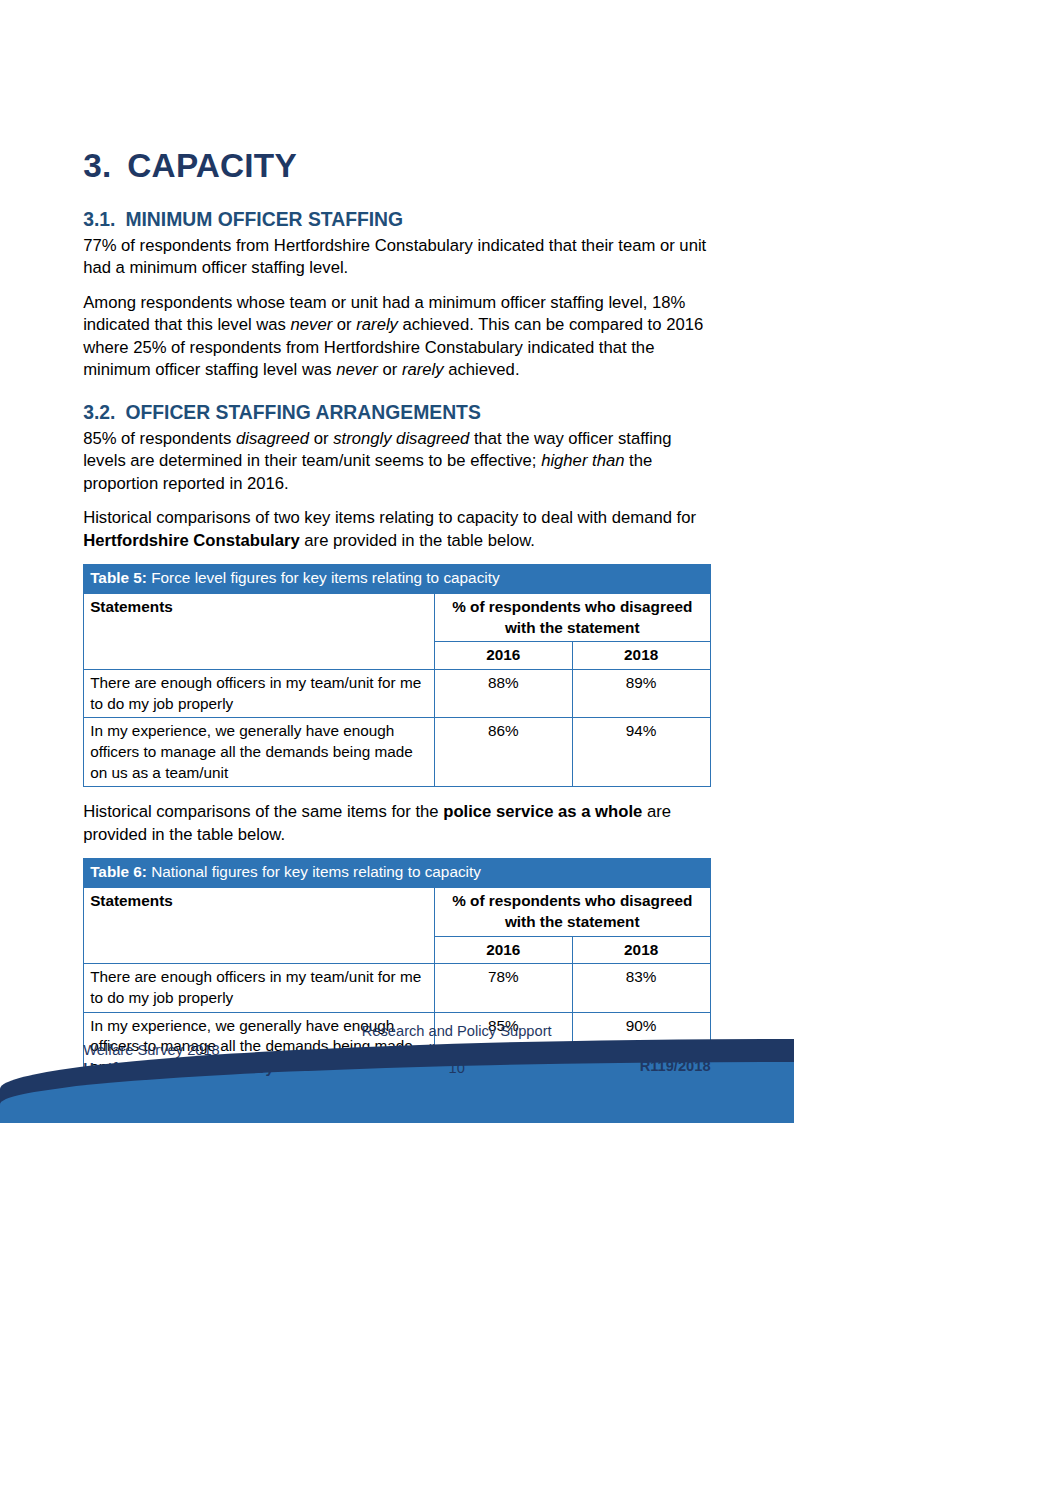3. CAPACITY
3.1. MINIMUM OFFICER STAFFING
77% of respondents from Hertfordshire Constabulary indicated that their team or unit had a minimum officer staffing level.
Among respondents whose team or unit had a minimum officer staffing level, 18% indicated that this level was never or rarely achieved. This can be compared to 2016 where 25% of respondents from Hertfordshire Constabulary indicated that the minimum officer staffing level was never or rarely achieved.
3.2. OFFICER STAFFING ARRANGEMENTS
85% of respondents disagreed or strongly disagreed that the way officer staffing levels are determined in their team/unit seems to be effective; higher than the proportion reported in 2016.
Historical comparisons of two key items relating to capacity to deal with demand for Hertfordshire Constabulary are provided in the table below.
Table 5: Force level figures for key items relating to capacity
| Statements | % of respondents who disagreed with the statement |
| --- | --- |
| 2016 | 2018 |
| There are enough officers in my team/unit for me to do my job properly | 88% | 89% |
| In my experience, we generally have enough officers to manage all the demands being made on us as a team/unit | 86% | 94% |
Historical comparisons of the same items for the police service as a whole are provided in the table below.
Table 6: National figures for key items relating to capacity
| Statements | % of respondents who disagreed with the statement |
| --- | --- |
| 2016 | 2018 |
| There are enough officers in my team/unit for me to do my job properly | 78% | 83% |
| In my experience, we generally have enough officers to manage all the demands being made on us as a team/unit | 85% | 90% |
Welfare Survey 2018
Hertfordshire Constabulary
Research and Policy Support
Natalie Wellington
10
R119/2018